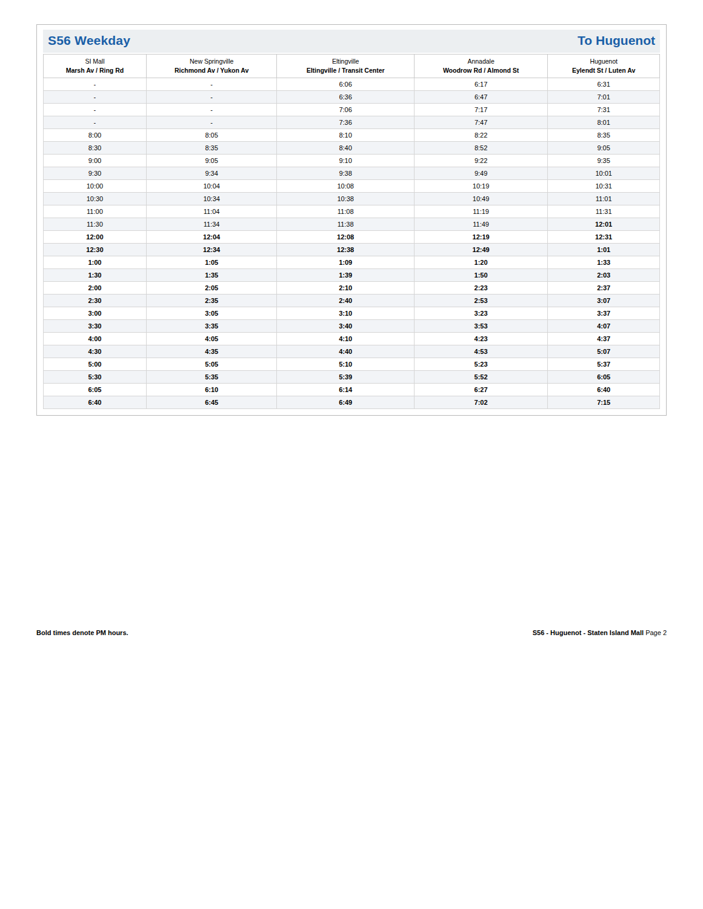S56 Weekday
To Huguenot
| SI Mall Marsh Av / Ring Rd | New Springville Richmond Av / Yukon Av | Eltingville Eltingville / Transit Center | Annadale Woodrow Rd / Almond St | Huguenot Eylendt St / Luten Av |
| --- | --- | --- | --- | --- |
| - | - | 6:06 | 6:17 | 6:31 |
| - | - | 6:36 | 6:47 | 7:01 |
| - | - | 7:06 | 7:17 | 7:31 |
| - | - | 7:36 | 7:47 | 8:01 |
| 8:00 | 8:05 | 8:10 | 8:22 | 8:35 |
| 8:30 | 8:35 | 8:40 | 8:52 | 9:05 |
| 9:00 | 9:05 | 9:10 | 9:22 | 9:35 |
| 9:30 | 9:34 | 9:38 | 9:49 | 10:01 |
| 10:00 | 10:04 | 10:08 | 10:19 | 10:31 |
| 10:30 | 10:34 | 10:38 | 10:49 | 11:01 |
| 11:00 | 11:04 | 11:08 | 11:19 | 11:31 |
| 11:30 | 11:34 | 11:38 | 11:49 | 12:01 |
| 12:00 | 12:04 | 12:08 | 12:19 | 12:31 |
| 12:30 | 12:34 | 12:38 | 12:49 | 1:01 |
| 1:00 | 1:05 | 1:09 | 1:20 | 1:33 |
| 1:30 | 1:35 | 1:39 | 1:50 | 2:03 |
| 2:00 | 2:05 | 2:10 | 2:23 | 2:37 |
| 2:30 | 2:35 | 2:40 | 2:53 | 3:07 |
| 3:00 | 3:05 | 3:10 | 3:23 | 3:37 |
| 3:30 | 3:35 | 3:40 | 3:53 | 4:07 |
| 4:00 | 4:05 | 4:10 | 4:23 | 4:37 |
| 4:30 | 4:35 | 4:40 | 4:53 | 5:07 |
| 5:00 | 5:05 | 5:10 | 5:23 | 5:37 |
| 5:30 | 5:35 | 5:39 | 5:52 | 6:05 |
| 6:05 | 6:10 | 6:14 | 6:27 | 6:40 |
| 6:40 | 6:45 | 6:49 | 7:02 | 7:15 |
Bold times denote PM hours.
S56 - Huguenot - Staten Island Mall Page 2